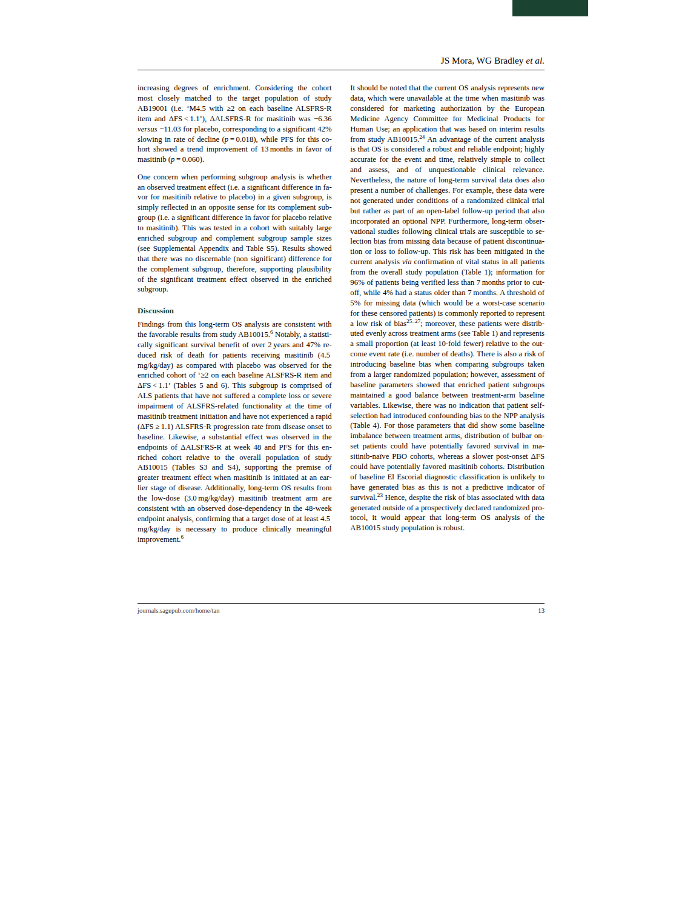JS Mora, WG Bradley et al.
increasing degrees of enrichment. Considering the cohort most closely matched to the target population of study AB19001 (i.e. ‘M4.5 with ≥2 on each baseline ALSFRS-R item and ΔFS < 1.1’), ΔALSFRS-R for masitinib was −6.36 versus −11.03 for placebo, corresponding to a significant 42% slowing in rate of decline (p = 0.018), while PFS for this cohort showed a trend improvement of 13 months in favor of masitinib (p = 0.060).
One concern when performing subgroup analysis is whether an observed treatment effect (i.e. a significant difference in favor for masitinib relative to placebo) in a given subgroup, is simply reflected in an opposite sense for its complement subgroup (i.e. a significant difference in favor for placebo relative to masitinib). This was tested in a cohort with suitably large enriched subgroup and complement subgroup sample sizes (see Supplemental Appendix and Table S5). Results showed that there was no discernable (non significant) difference for the complement subgroup, therefore, supporting plausibility of the significant treatment effect observed in the enriched subgroup.
Discussion
Findings from this long-term OS analysis are consistent with the favorable results from study AB10015.6 Notably, a statistically significant survival benefit of over 2 years and 47% reduced risk of death for patients receiving masitinib (4.5 mg/kg/day) as compared with placebo was observed for the enriched cohort of ‘≥2 on each baseline ALSFRS-R item and ΔFS < 1.1’ (Tables 5 and 6). This subgroup is comprised of ALS patients that have not suffered a complete loss or severe impairment of ALSFRS-related functionality at the time of masitinib treatment initiation and have not experienced a rapid (ΔFS ≥ 1.1) ALSFRS-R progression rate from disease onset to baseline. Likewise, a substantial effect was observed in the endpoints of ΔALSFRS-R at week 48 and PFS for this enriched cohort relative to the overall population of study AB10015 (Tables S3 and S4), supporting the premise of greater treatment effect when masitinib is initiated at an earlier stage of disease. Additionally, long-term OS results from the low-dose (3.0 mg/kg/day) masitinib treatment arm are consistent with an observed dose-dependency in the 48-week endpoint analysis, confirming that a target dose of at least 4.5 mg/kg/day is necessary to produce clinically meaningful improvement.6
It should be noted that the current OS analysis represents new data, which were unavailable at the time when masitinib was considered for marketing authorization by the European Medicine Agency Committee for Medicinal Products for Human Use; an application that was based on interim results from study AB10015.24 An advantage of the current analysis is that OS is considered a robust and reliable endpoint; highly accurate for the event and time, relatively simple to collect and assess, and of unquestionable clinical relevance. Nevertheless, the nature of long-term survival data does also present a number of challenges. For example, these data were not generated under conditions of a randomized clinical trial but rather as part of an open-label follow-up period that also incorporated an optional NPP. Furthermore, long-term observational studies following clinical trials are susceptible to selection bias from missing data because of patient discontinuation or loss to follow-up. This risk has been mitigated in the current analysis via confirmation of vital status in all patients from the overall study population (Table 1); information for 96% of patients being verified less than 7 months prior to cut-off, while 4% had a status older than 7 months. A threshold of 5% for missing data (which would be a worst-case scenario for these censored patients) is commonly reported to represent a low risk of bias25–27; moreover, these patients were distributed evenly across treatment arms (see Table 1) and represents a small proportion (at least 10-fold fewer) relative to the outcome event rate (i.e. number of deaths). There is also a risk of introducing baseline bias when comparing subgroups taken from a larger randomized population; however, assessment of baseline parameters showed that enriched patient subgroups maintained a good balance between treatment-arm baseline variables. Likewise, there was no indication that patient self-selection had introduced confounding bias to the NPP analysis (Table 4). For those parameters that did show some baseline imbalance between treatment arms, distribution of bulbar onset patients could have potentially favored survival in masitinib-naïve PBO cohorts, whereas a slower post-onset ΔFS could have potentially favored masitinib cohorts. Distribution of baseline El Escorial diagnostic classification is unlikely to have generated bias as this is not a predictive indicator of survival.23 Hence, despite the risk of bias associated with data generated outside of a prospectively declared randomized protocol, it would appear that long-term OS analysis of the AB10015 study population is robust.
journals.sagepub.com/home/tan 13